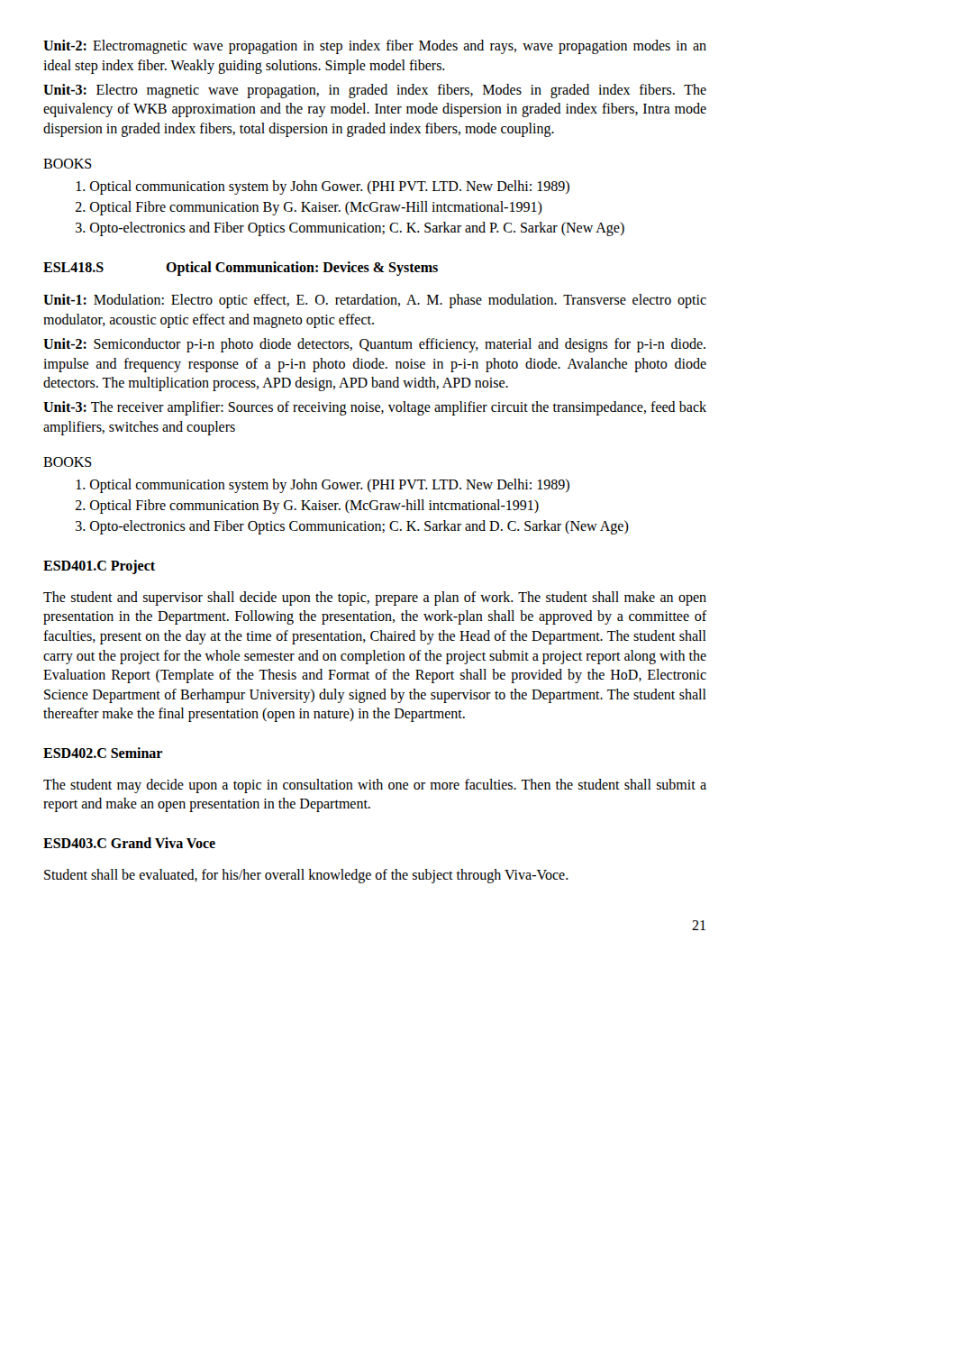Unit-2: Electromagnetic wave propagation in step index fiber Modes and rays, wave propagation modes in an ideal step index fiber. Weakly guiding solutions. Simple model fibers.
Unit-3: Electro magnetic wave propagation, in graded index fibers, Modes in graded index fibers. The equivalency of WKB approximation and the ray model. Inter mode dispersion in graded index fibers, Intra mode dispersion in graded index fibers, total dispersion in graded index fibers, mode coupling.
BOOKS
Optical communication system by John Gower. (PHI PVT. LTD. New Delhi: 1989)
Optical Fibre communication By G. Kaiser. (McGraw-Hill intcmational-1991)
Opto-electronics and Fiber Optics Communication; C. K. Sarkar and P. C. Sarkar (New Age)
ESL418.SOptical Communication: Devices & Systems
Unit-1: Modulation: Electro optic effect, E. O. retardation, A. M. phase modulation. Transverse electro optic modulator, acoustic optic effect and magneto optic effect.
Unit-2: Semiconductor p-i-n photo diode detectors, Quantum efficiency, material and designs for p-i-n diode. impulse and frequency response of a p-i-n photo diode. noise in p-i-n photo diode. Avalanche photo diode detectors. The multiplication process, APD design, APD band width, APD noise.
Unit-3: The receiver amplifier: Sources of receiving noise, voltage amplifier circuit the transimpedance, feed back amplifiers, switches and couplers
BOOKS
Optical communication system by John Gower. (PHI PVT. LTD. New Delhi: 1989)
Optical Fibre communication By G. Kaiser. (McGraw-hill intcmational-1991)
Opto-electronics and Fiber Optics Communication; C. K. Sarkar and D. C. Sarkar (New Age)
ESD401.C Project
The student and supervisor shall decide upon the topic, prepare a plan of work. The student shall make an open presentation in the Department. Following the presentation, the work-plan shall be approved by a committee of faculties, present on the day at the time of presentation, Chaired by the Head of the Department. The student shall carry out the project for the whole semester and on completion of the project submit a project report along with the Evaluation Report (Template of the Thesis and Format of the Report shall be provided by the HoD, Electronic Science Department of Berhampur University) duly signed by the supervisor to the Department. The student shall thereafter make the final presentation (open in nature) in the Department.
ESD402.C Seminar
The student may decide upon a topic in consultation with one or more faculties. Then the student shall submit a report and make an open presentation in the Department.
ESD403.C Grand Viva Voce
Student shall be evaluated, for his/her overall knowledge of the subject through Viva-Voce.
21